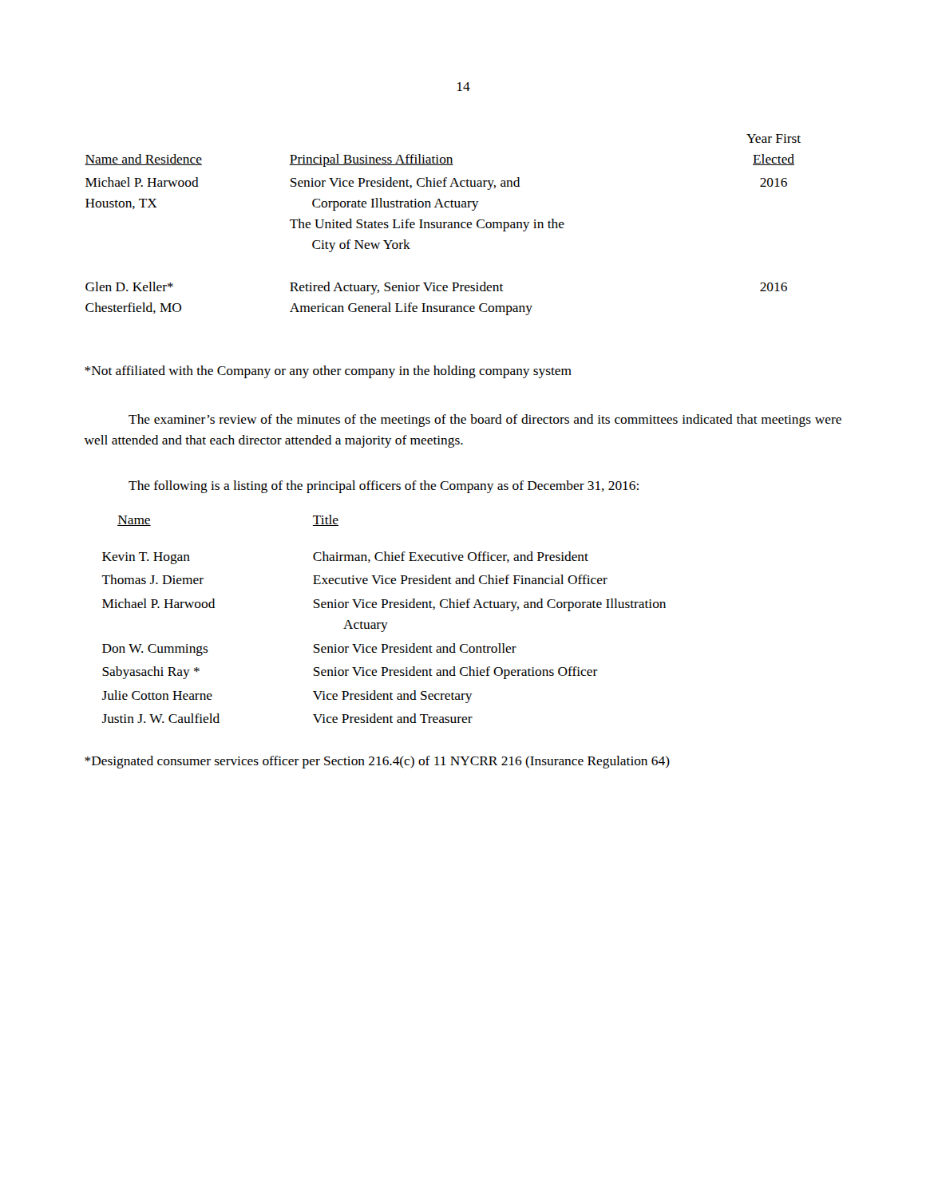14
| Name and Residence | Principal Business Affiliation | Year First Elected |
| --- | --- | --- |
| Michael P. Harwood Houston, TX | Senior Vice President, Chief Actuary, and Corporate Illustration Actuary The United States Life Insurance Company in the City of New York | 2016 |
| Glen D. Keller* Chesterfield, MO | Retired Actuary, Senior Vice President American General Life Insurance Company | 2016 |
*Not affiliated with the Company or any other company in the holding company system
The examiner’s review of the minutes of the meetings of the board of directors and its committees indicated that meetings were well attended and that each director attended a majority of meetings.
The following is a listing of the principal officers of the Company as of December 31, 2016:
| Name | Title |
| --- | --- |
| Kevin T. Hogan | Chairman, Chief Executive Officer, and President |
| Thomas J. Diemer | Executive Vice President and Chief Financial Officer |
| Michael P. Harwood | Senior Vice President, Chief Actuary, and Corporate Illustration Actuary |
| Don W. Cummings | Senior Vice President and Controller |
| Sabyasachi Ray * | Senior Vice President and Chief Operations Officer |
| Julie Cotton Hearne | Vice President and Secretary |
| Justin J. W. Caulfield | Vice President and Treasurer |
*Designated consumer services officer per Section 216.4(c) of 11 NYCRR 216 (Insurance Regulation 64)